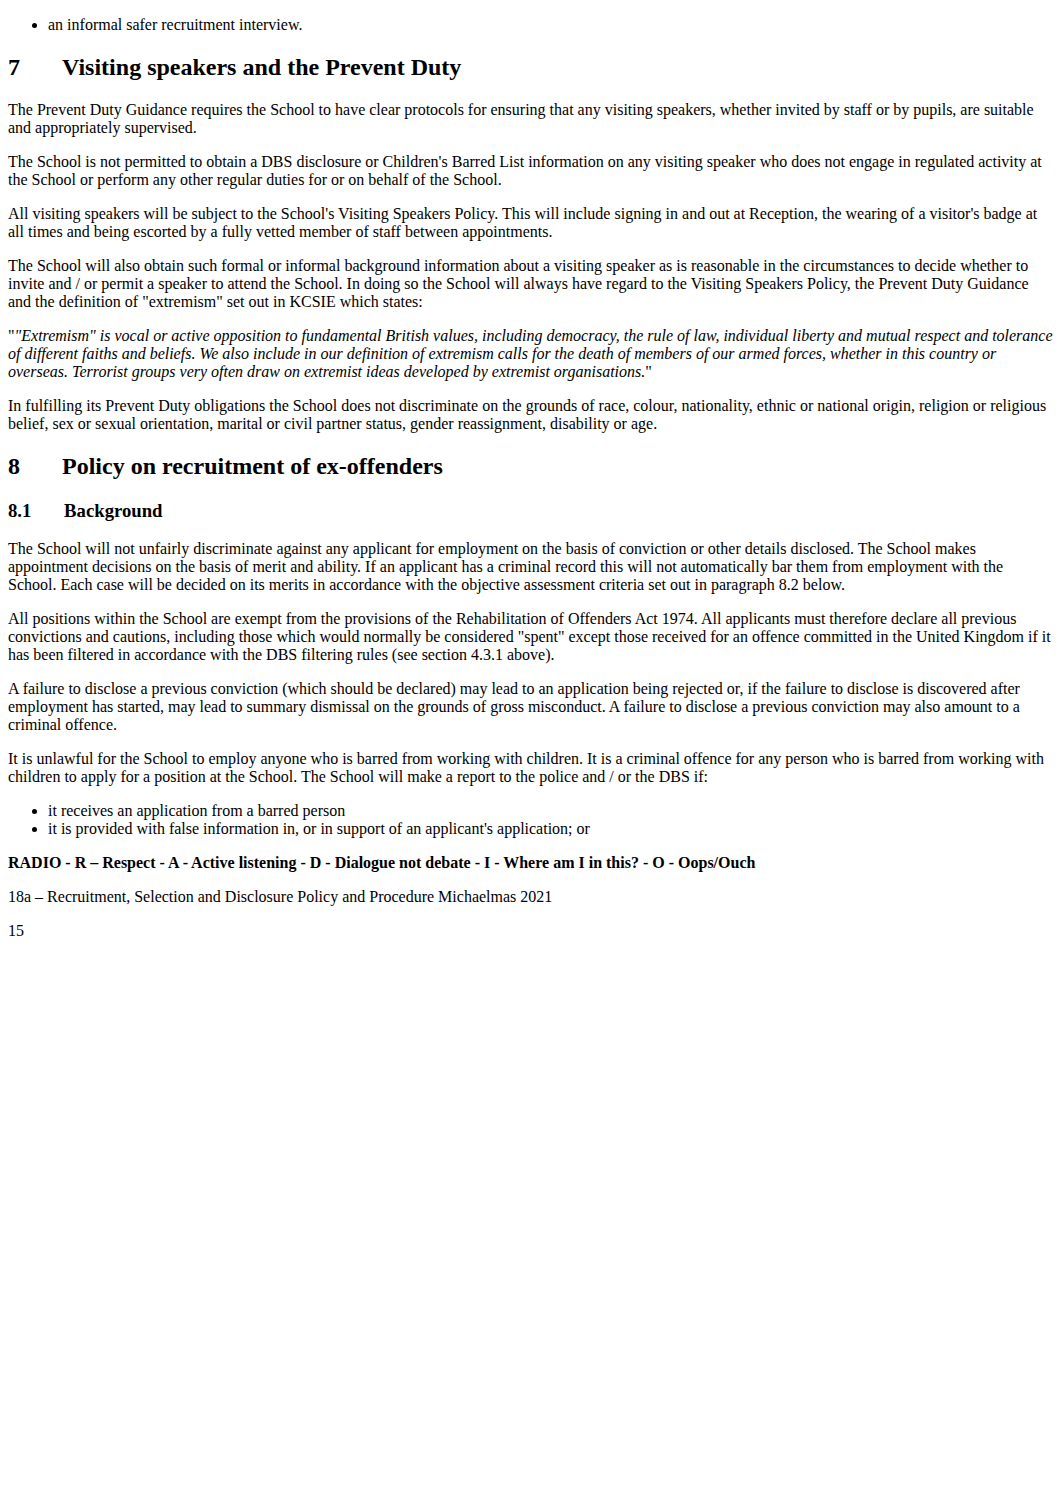an informal safer recruitment interview.
7 Visiting speakers and the Prevent Duty
The Prevent Duty Guidance requires the School to have clear protocols for ensuring that any visiting speakers, whether invited by staff or by pupils, are suitable and appropriately supervised.
The School is not permitted to obtain a DBS disclosure or Children's Barred List information on any visiting speaker who does not engage in regulated activity at the School or perform any other regular duties for or on behalf of the School.
All visiting speakers will be subject to the School's Visiting Speakers Policy. This will include signing in and out at Reception, the wearing of a visitor's badge at all times and being escorted by a fully vetted member of staff between appointments.
The School will also obtain such formal or informal background information about a visiting speaker as is reasonable in the circumstances to decide whether to invite and / or permit a speaker to attend the School. In doing so the School will always have regard to the Visiting Speakers Policy, the Prevent Duty Guidance and the definition of "extremism" set out in KCSIE which states:
""Extremism" is vocal or active opposition to fundamental British values, including democracy, the rule of law, individual liberty and mutual respect and tolerance of different faiths and beliefs. We also include in our definition of extremism calls for the death of members of our armed forces, whether in this country or overseas. Terrorist groups very often draw on extremist ideas developed by extremist organisations."
In fulfilling its Prevent Duty obligations the School does not discriminate on the grounds of race, colour, nationality, ethnic or national origin, religion or religious belief, sex or sexual orientation, marital or civil partner status, gender reassignment, disability or age.
8 Policy on recruitment of ex-offenders
8.1 Background
The School will not unfairly discriminate against any applicant for employment on the basis of conviction or other details disclosed. The School makes appointment decisions on the basis of merit and ability. If an applicant has a criminal record this will not automatically bar them from employment with the School. Each case will be decided on its merits in accordance with the objective assessment criteria set out in paragraph 8.2 below.
All positions within the School are exempt from the provisions of the Rehabilitation of Offenders Act 1974. All applicants must therefore declare all previous convictions and cautions, including those which would normally be considered "spent" except those received for an offence committed in the United Kingdom if it has been filtered in accordance with the DBS filtering rules (see section 4.3.1 above).
A failure to disclose a previous conviction (which should be declared) may lead to an application being rejected or, if the failure to disclose is discovered after employment has started, may lead to summary dismissal on the grounds of gross misconduct. A failure to disclose a previous conviction may also amount to a criminal offence.
It is unlawful for the School to employ anyone who is barred from working with children. It is a criminal offence for any person who is barred from working with children to apply for a position at the School. The School will make a report to the police and / or the DBS if:
it receives an application from a barred person
it is provided with false information in, or in support of an applicant's application; or
RADIO - R – Respect - A - Active listening - D - Dialogue not debate - I - Where am I in this? - O - Oops/Ouch
18a – Recruitment, Selection and Disclosure Policy and Procedure Michaelmas 2021
15